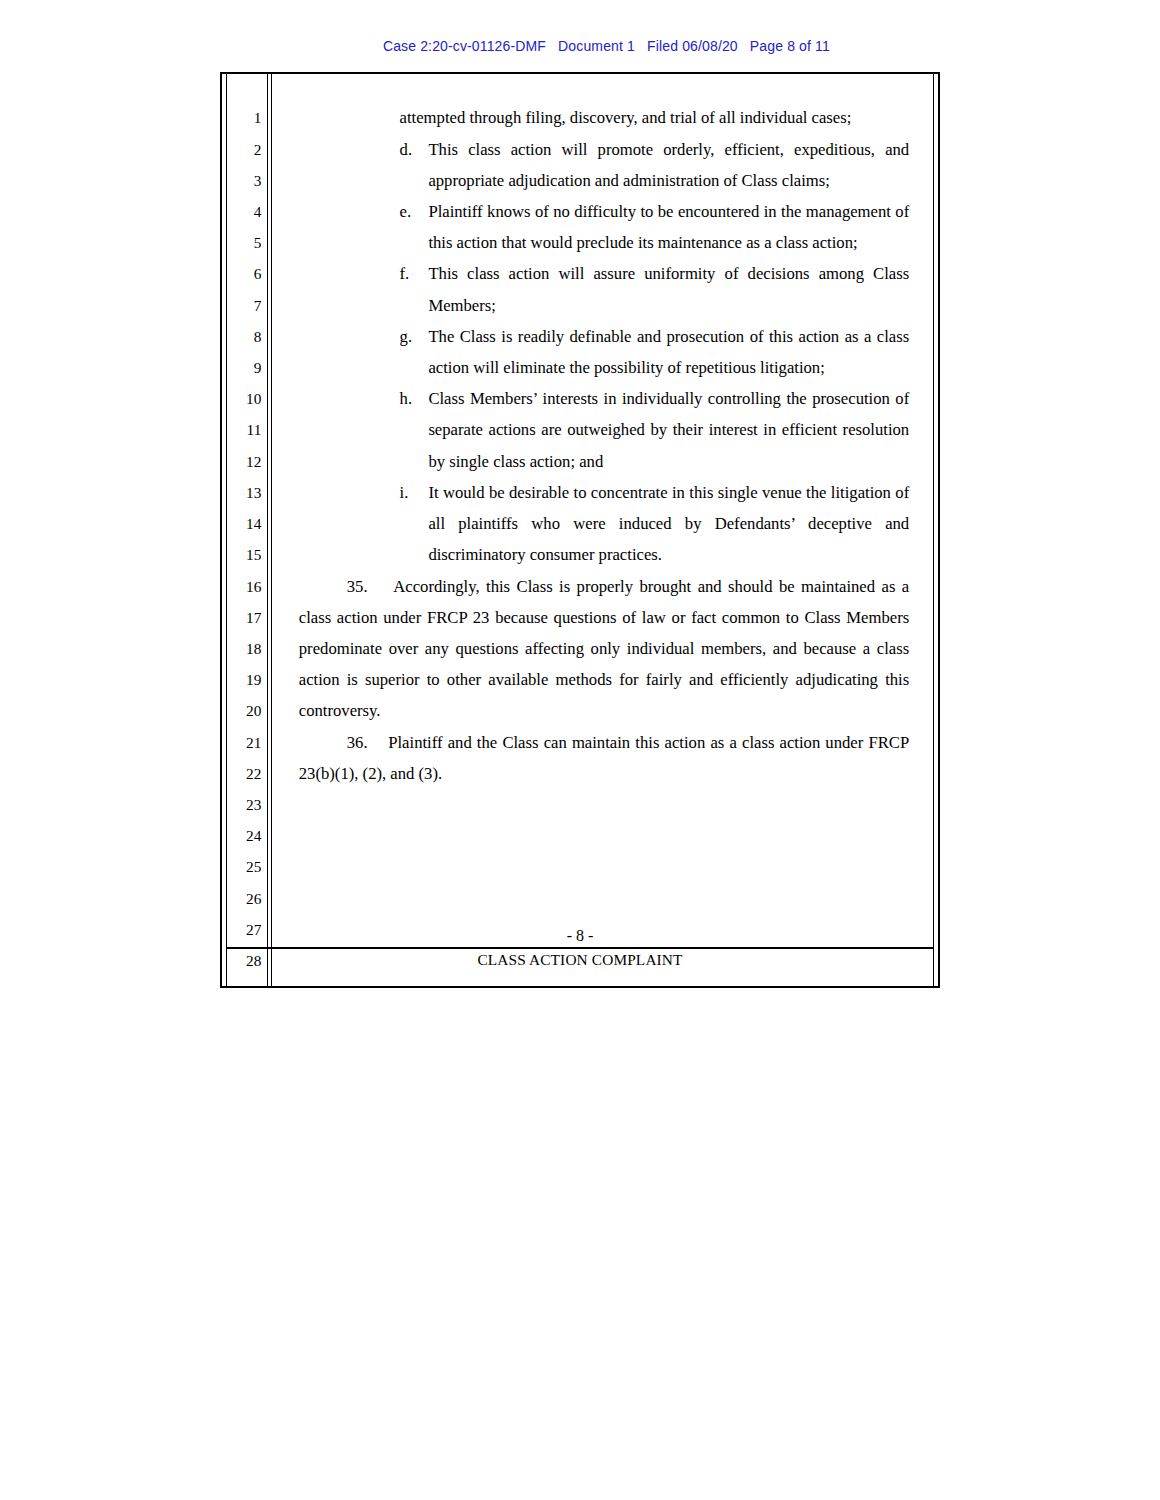Case 2:20-cv-01126-DMF Document 1 Filed 06/08/20 Page 8 of 11
1
2
3
4
5
6
7
8
9
10
11
12
13
14
15
16
17
18
19
20
21
22
23
24
25
26
27
28
attempted through filing, discovery, and trial of all individual cases;
d. This class action will promote orderly, efficient, expeditious, and appropriate adjudication and administration of Class claims;
e. Plaintiff knows of no difficulty to be encountered in the management of this action that would preclude its maintenance as a class action;
f. This class action will assure uniformity of decisions among Class Members;
g. The Class is readily definable and prosecution of this action as a class action will eliminate the possibility of repetitious litigation;
h. Class Members’ interests in individually controlling the prosecution of separate actions are outweighed by their interest in efficient resolution by single class action; and
i. It would be desirable to concentrate in this single venue the litigation of all plaintiffs who were induced by Defendants’ deceptive and discriminatory consumer practices.
35. Accordingly, this Class is properly brought and should be maintained as a class action under FRCP 23 because questions of law or fact common to Class Members predominate over any questions affecting only individual members, and because a class action is superior to other available methods for fairly and efficiently adjudicating this controversy.
36. Plaintiff and the Class can maintain this action as a class action under FRCP 23(b)(1), (2), and (3).
- 8 -
CLASS ACTION COMPLAINT